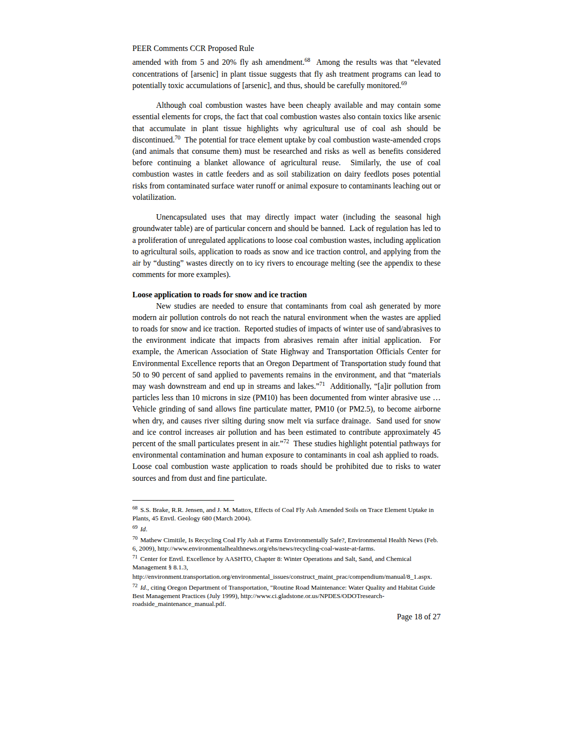PEER Comments CCR Proposed Rule
amended with from 5 and 20% fly ash amendment.68 Among the results was that “elevated concentrations of [arsenic] in plant tissue suggests that fly ash treatment programs can lead to potentially toxic accumulations of [arsenic], and thus, should be carefully monitored.69
Although coal combustion wastes have been cheaply available and may contain some essential elements for crops, the fact that coal combustion wastes also contain toxics like arsenic that accumulate in plant tissue highlights why agricultural use of coal ash should be discontinued.70 The potential for trace element uptake by coal combustion waste-amended crops (and animals that consume them) must be researched and risks as well as benefits considered before continuing a blanket allowance of agricultural reuse. Similarly, the use of coal combustion wastes in cattle feeders and as soil stabilization on dairy feedlots poses potential risks from contaminated surface water runoff or animal exposure to contaminants leaching out or volatilization.
Unencapsulated uses that may directly impact water (including the seasonal high groundwater table) are of particular concern and should be banned. Lack of regulation has led to a proliferation of unregulated applications to loose coal combustion wastes, including application to agricultural soils, application to roads as snow and ice traction control, and applying from the air by “dusting” wastes directly on to icy rivers to encourage melting (see the appendix to these comments for more examples).
Loose application to roads for snow and ice traction
New studies are needed to ensure that contaminants from coal ash generated by more modern air pollution controls do not reach the natural environment when the wastes are applied to roads for snow and ice traction. Reported studies of impacts of winter use of sand/abrasives to the environment indicate that impacts from abrasives remain after initial application. For example, the American Association of State Highway and Transportation Officials Center for Environmental Excellence reports that an Oregon Department of Transportation study found that 50 to 90 percent of sand applied to pavements remains in the environment, and that “materials may wash downstream and end up in streams and lakes.”71 Additionally, “[a]ir pollution from particles less than 10 microns in size (PM10) has been documented from winter abrasive use … Vehicle grinding of sand allows fine particulate matter, PM10 (or PM2.5), to become airborne when dry, and causes river silting during snow melt via surface drainage. Sand used for snow and ice control increases air pollution and has been estimated to contribute approximately 45 percent of the small particulates present in air.”72 These studies highlight potential pathways for environmental contamination and human exposure to contaminants in coal ash applied to roads. Loose coal combustion waste application to roads should be prohibited due to risks to water sources and from dust and fine particulate.
68 S.S. Brake, R.R. Jensen, and J. M. Mattox, Effects of Coal Fly Ash Amended Soils on Trace Element Uptake in Plants, 45 Envtl. Geology 680 (March 2004).
69 Id.
70 Mathew Cimitile, Is Recycling Coal Fly Ash at Farms Environmentally Safe?, Environmental Health News (Feb. 6, 2009), http://www.environmentalhealthnews.org/ehs/news/recycling-coal-waste-at-farms.
71 Center for Envtl. Excellence by AASHTO, Chapter 8: Winter Operations and Salt, Sand, and Chemical Management § 8.1.3,
http://environment.transportation.org/environmental_issues/construct_maint_prac/compendium/manual/8_1.aspx.
72 Id., citing Oregon Department of Transportation, "Routine Road Maintenance: Water Quality and Habitat Guide Best Management Practices (July 1999), http://www.ci.gladstone.or.us/NPDES/ODOTresearch-roadside_maintenance_manual.pdf.
Page 18 of 27